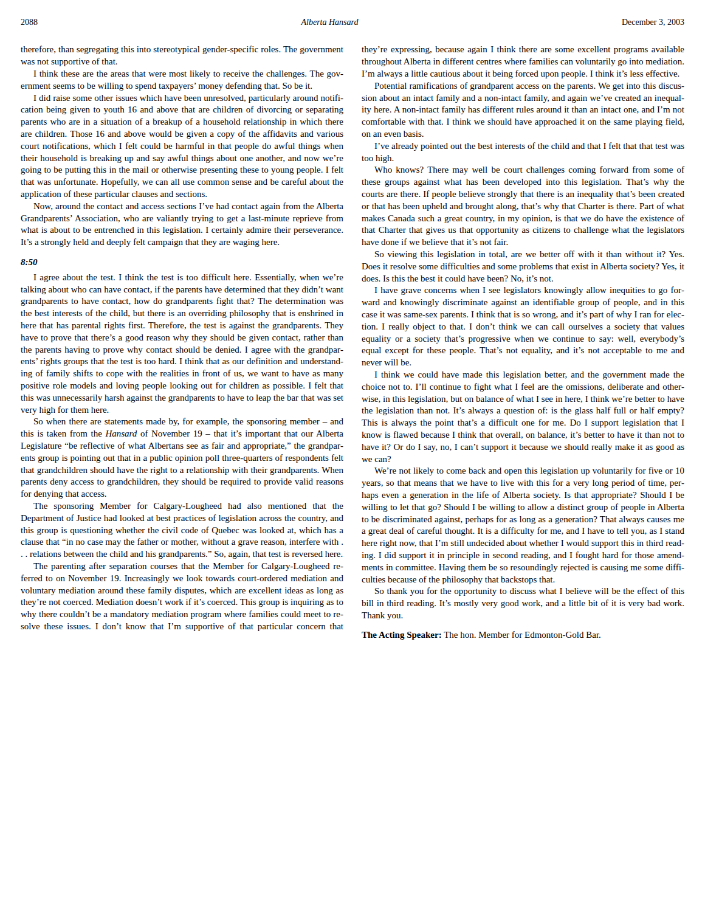2088 Alberta Hansard December 3, 2003
therefore, than segregating this into stereotypical gender-specific roles. The government was not supportive of that.
I think these are the areas that were most likely to receive the challenges. The government seems to be willing to spend taxpayers’ money defending that. So be it.
I did raise some other issues which have been unresolved, particularly around notification being given to youth 16 and above that are children of divorcing or separating parents who are in a situation of a breakup of a household relationship in which there are children. Those 16 and above would be given a copy of the affidavits and various court notifications, which I felt could be harmful in that people do awful things when their household is breaking up and say awful things about one another, and now we’re going to be putting this in the mail or otherwise presenting these to young people. I felt that was unfortunate. Hopefully, we can all use common sense and be careful about the application of these particular clauses and sections.
Now, around the contact and access sections I’ve had contact again from the Alberta Grandparents’ Association, who are valiantly trying to get a last-minute reprieve from what is about to be entrenched in this legislation. I certainly admire their perseverance. It’s a strongly held and deeply felt campaign that they are waging here.
8:50
I agree about the test. I think the test is too difficult here. Essentially, when we’re talking about who can have contact, if the parents have determined that they didn’t want grandparents to have contact, how do grandparents fight that? The determination was the best interests of the child, but there is an overriding philosophy that is enshrined in here that has parental rights first. Therefore, the test is against the grandparents. They have to prove that there’s a good reason why they should be given contact, rather than the parents having to prove why contact should be denied. I agree with the grandparents’ rights groups that the test is too hard. I think that as our definition and understanding of family shifts to cope with the realities in front of us, we want to have as many positive role models and loving people looking out for children as possible. I felt that this was unnecessarily harsh against the grandparents to have to leap the bar that was set very high for them here.
So when there are statements made by, for example, the sponsoring member – and this is taken from the Hansard of November 19 – that it’s important that our Alberta Legislature “be reflective of what Albertans see as fair and appropriate,” the grandparents group is pointing out that in a public opinion poll three-quarters of respondents felt that grandchildren should have the right to a relationship with their grandparents. When parents deny access to grandchildren, they should be required to provide valid reasons for denying that access.
The sponsoring Member for Calgary-Lougheed had also mentioned that the Department of Justice had looked at best practices of legislation across the country, and this group is questioning whether the civil code of Quebec was looked at, which has a clause that “in no case may the father or mother, without a grave reason, interfere with . . . relations between the child and his grandparents.” So, again, that test is reversed here.
The parenting after separation courses that the Member for Calgary-Lougheed referred to on November 19. Increasingly we look towards court-ordered mediation and voluntary mediation around these family disputes, which are excellent ideas as long as they’re not coerced. Mediation doesn’t work if it’s coerced. This group is inquiring as to why there couldn’t be a mandatory mediation program where families could meet to resolve these issues. I don’t know that I’m supportive of that particular concern that they’re expressing, because again I think there are some excellent programs available throughout Alberta in different centres where families can voluntarily go into mediation. I’m always a little cautious about it being forced upon people. I think it’s less effective.
Potential ramifications of grandparent access on the parents. We get into this discussion about an intact family and a non-intact family, and again we’ve created an inequality here. A non-intact family has different rules around it than an intact one, and I’m not comfortable with that. I think we should have approached it on the same playing field, on an even basis.
I’ve already pointed out the best interests of the child and that I felt that that test was too high.
Who knows? There may well be court challenges coming forward from some of these groups against what has been developed into this legislation. That’s why the courts are there. If people believe strongly that there is an inequality that’s been created or that has been upheld and brought along, that’s why that Charter is there. Part of what makes Canada such a great country, in my opinion, is that we do have the existence of that Charter that gives us that opportunity as citizens to challenge what the legislators have done if we believe that it’s not fair.
So viewing this legislation in total, are we better off with it than without it? Yes. Does it resolve some difficulties and some problems that exist in Alberta society? Yes, it does. Is this the best it could have been? No, it’s not.
I have grave concerns when I see legislators knowingly allow inequities to go forward and knowingly discriminate against an identifiable group of people, and in this case it was same-sex parents. I think that is so wrong, and it’s part of why I ran for election. I really object to that. I don’t think we can call ourselves a society that values equality or a society that’s progressive when we continue to say: well, everybody’s equal except for these people. That’s not equality, and it’s not acceptable to me and never will be.
I think we could have made this legislation better, and the government made the choice not to. I’ll continue to fight what I feel are the omissions, deliberate and otherwise, in this legislation, but on balance of what I see in here, I think we’re better to have the legislation than not. It’s always a question of: is the glass half full or half empty? This is always the point that’s a difficult one for me. Do I support legislation that I know is flawed because I think that overall, on balance, it’s better to have it than not to have it? Or do I say, no, I can’t support it because we should really make it as good as we can?
We’re not likely to come back and open this legislation up voluntarily for five or 10 years, so that means that we have to live with this for a very long period of time, perhaps even a generation in the life of Alberta society. Is that appropriate? Should I be willing to let that go? Should I be willing to allow a distinct group of people in Alberta to be discriminated against, perhaps for as long as a generation? That always causes me a great deal of careful thought. It is a difficulty for me, and I have to tell you, as I stand here right now, that I’m still undecided about whether I would support this in third reading. I did support it in principle in second reading, and I fought hard for those amendments in committee. Having them be so resoundingly rejected is causing me some difficulties because of the philosophy that backstops that.
So thank you for the opportunity to discuss what I believe will be the effect of this bill in third reading. It’s mostly very good work, and a little bit of it is very bad work. Thank you.
The Acting Speaker: The hon. Member for Edmonton-Gold Bar.